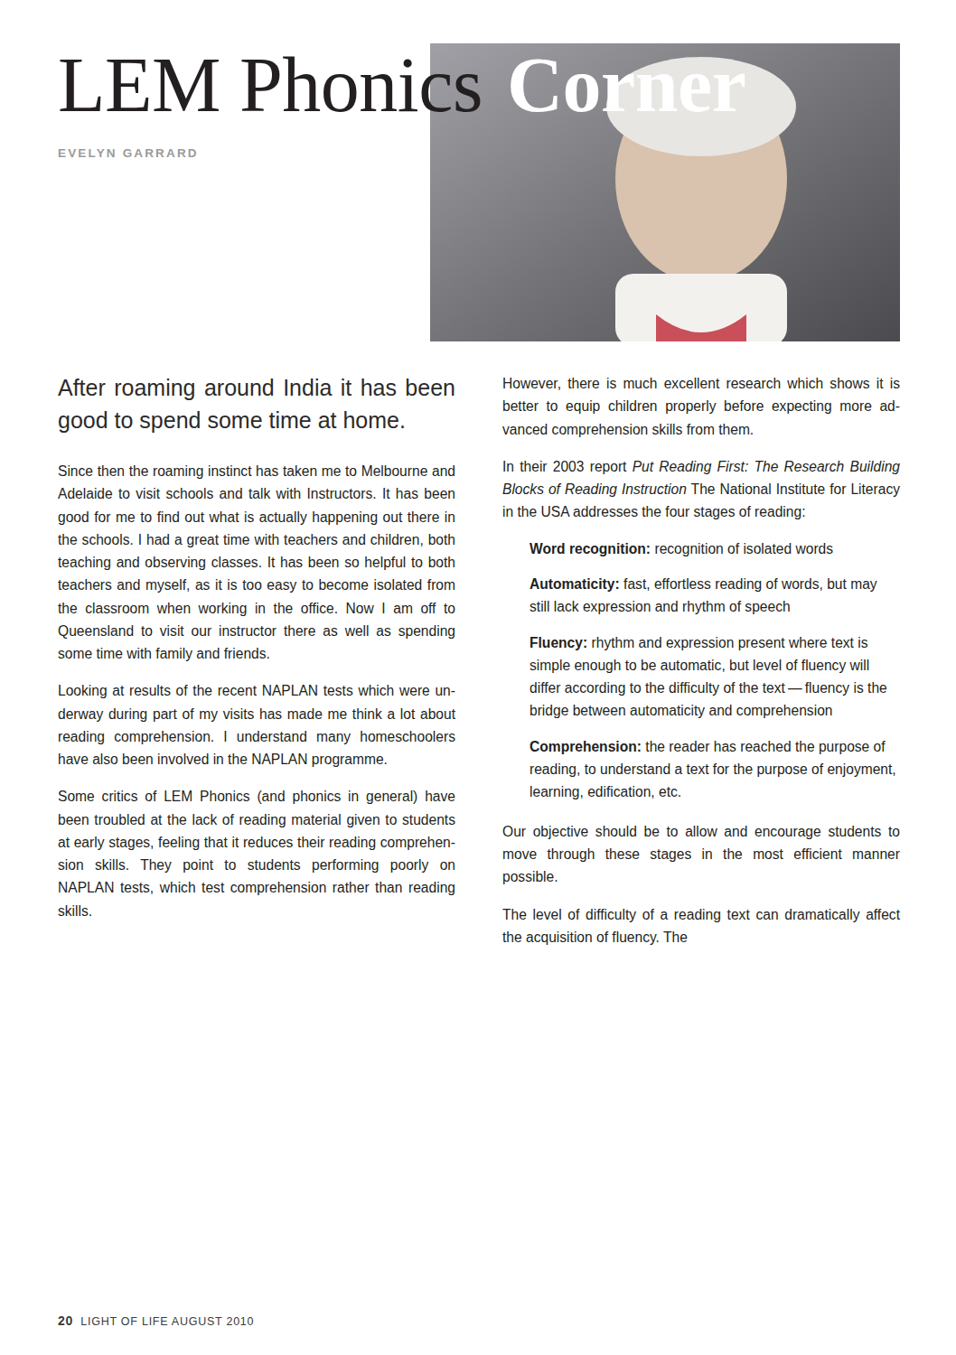LEM Phonics Corner
Evelyn Garrard
After roaming around India it has been good to spend some time at home.
Since then the roaming instinct has taken me to Melbourne and Adelaide to visit schools and talk with Instructors. It has been good for me to find out what is actually happening out there in the schools. I had a great time with teachers and children, both teaching and observing classes. It has been so helpful to both teachers and myself, as it is too easy to become isolated from the classroom when working in the office. Now I am off to Queensland to visit our instructor there as well as spending some time with family and friends.
Looking at results of the recent NAPLAN tests which were underway during part of my visits has made me think a lot about reading comprehension. I understand many homeschoolers have also been involved in the NAPLAN programme.
Some critics of LEM Phonics (and phonics in general) have been troubled at the lack of reading material given to students at early stages, feeling that it reduces their reading comprehension skills. They point to students performing poorly on NAPLAN tests, which test comprehension rather than reading skills.
However, there is much excellent research which shows it is better to equip children properly before expecting more advanced comprehension skills from them.
In their 2003 report Put Reading First: The Research Building Blocks of Reading Instruction The National Institute for Literacy in the USA addresses the four stages of reading:
Word recognition:
recognition of isolated words
Automaticity:
fast, effortless reading of words, but may still lack expression and rhythm of speech
Fluency:
rhythm and expression present where text is simple enough to be automatic, but level of fluency will differ according to the difficulty of the text — fluency is the bridge between automaticity and comprehension
Comprehension:
the reader has reached the purpose of reading, to understand a text for the purpose of enjoyment, learning, edification, etc.
Our objective should be to allow and encourage students to move through these stages in the most efficient manner possible.
The level of difficulty of a reading text can dramatically affect the acquisition of fluency. The
20 Light of Life August 2010